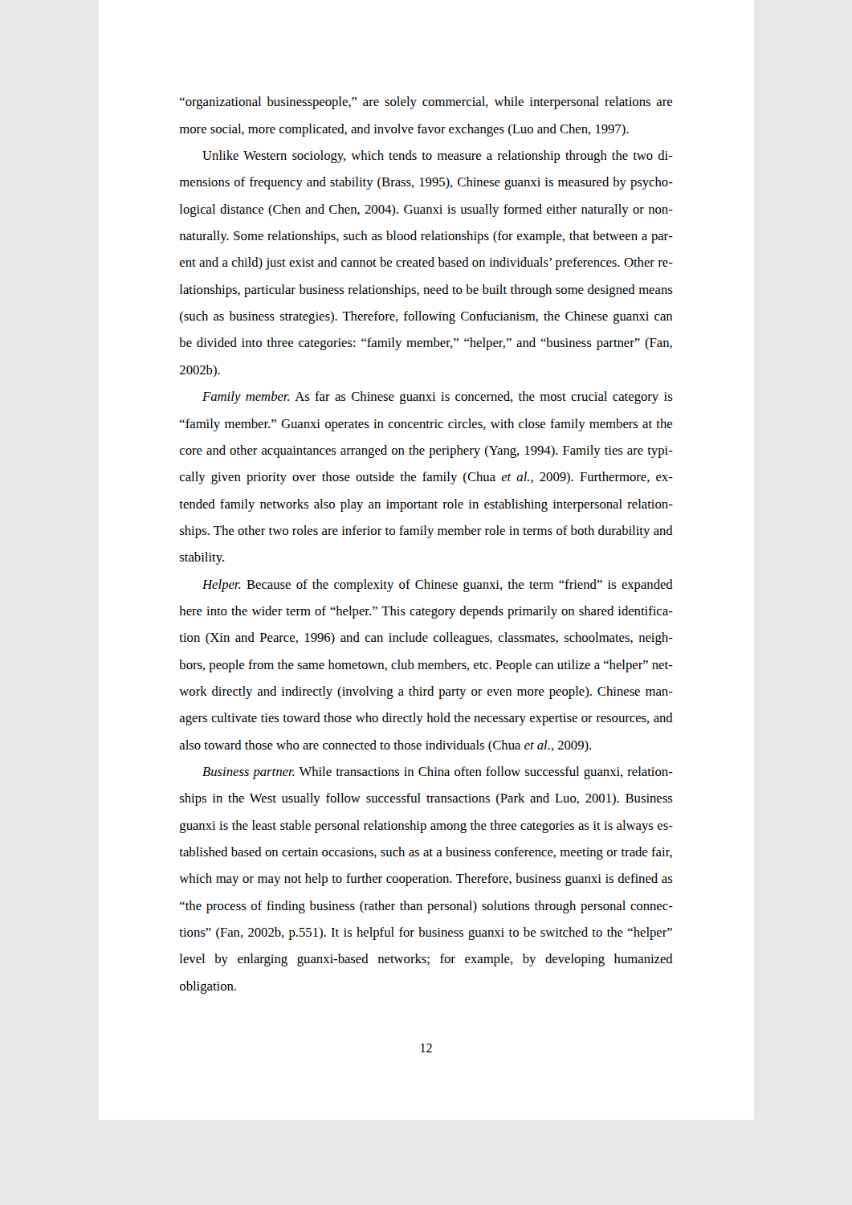“organizational businesspeople,” are solely commercial, while interpersonal relations are more social, more complicated, and involve favor exchanges (Luo and Chen, 1997).
Unlike Western sociology, which tends to measure a relationship through the two dimensions of frequency and stability (Brass, 1995), Chinese guanxi is measured by psychological distance (Chen and Chen, 2004). Guanxi is usually formed either naturally or non-naturally. Some relationships, such as blood relationships (for example, that between a parent and a child) just exist and cannot be created based on individuals’ preferences. Other relationships, particular business relationships, need to be built through some designed means (such as business strategies). Therefore, following Confucianism, the Chinese guanxi can be divided into three categories: “family member,” “helper,” and “business partner” (Fan, 2002b).
Family member. As far as Chinese guanxi is concerned, the most crucial category is “family member.” Guanxi operates in concentric circles, with close family members at the core and other acquaintances arranged on the periphery (Yang, 1994). Family ties are typically given priority over those outside the family (Chua et al., 2009). Furthermore, extended family networks also play an important role in establishing interpersonal relationships. The other two roles are inferior to family member role in terms of both durability and stability.
Helper. Because of the complexity of Chinese guanxi, the term “friend” is expanded here into the wider term of “helper.” This category depends primarily on shared identification (Xin and Pearce, 1996) and can include colleagues, classmates, schoolmates, neighbors, people from the same hometown, club members, etc. People can utilize a “helper” network directly and indirectly (involving a third party or even more people). Chinese managers cultivate ties toward those who directly hold the necessary expertise or resources, and also toward those who are connected to those individuals (Chua et al., 2009).
Business partner. While transactions in China often follow successful guanxi, relationships in the West usually follow successful transactions (Park and Luo, 2001). Business guanxi is the least stable personal relationship among the three categories as it is always established based on certain occasions, such as at a business conference, meeting or trade fair, which may or may not help to further cooperation. Therefore, business guanxi is defined as “the process of finding business (rather than personal) solutions through personal connections” (Fan, 2002b, p.551). It is helpful for business guanxi to be switched to the “helper” level by enlarging guanxi-based networks; for example, by developing humanized obligation.
12